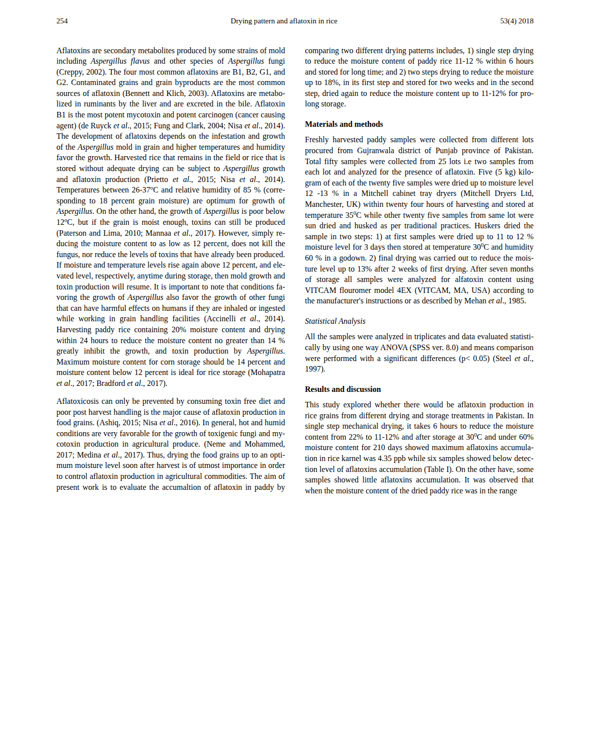254 Drying pattern and aflatoxin in rice 53(4) 2018
Aflatoxins are secondary metabolites produced by some strains of mold including Aspergillus flavus and other species of Aspergillus fungi (Creppy, 2002). The four most common aflatoxins are B1, B2, G1, and G2. Contaminated grains and grain byproducts are the most common sources of aflatoxin (Bennett and Klich, 2003). Aflatoxins are metabolized in ruminants by the liver and are excreted in the bile. Aflatoxin B1 is the most potent mycotoxin and potent carcinogen (cancer causing agent) (de Ruyck et al., 2015; Fung and Clark, 2004; Nisa et al., 2014). The development of aflatoxins depends on the infestation and growth of the Aspergillus mold in grain and higher temperatures and humidity favor the growth. Harvested rice that remains in the field or rice that is stored without adequate drying can be subject to Aspergillus growth and aflatoxin production (Prietto et al., 2015; Nisa et al., 2014). Temperatures between 26-37oC and relative humidity of 85 % (corresponding to 18 percent grain moisture) are optimum for growth of Aspergillus. On the other hand, the growth of Aspergillus is poor below 12oC, but if the grain is moist enough, toxins can still be produced (Paterson and Lima, 2010; Mannaa et al., 2017). However, simply reducing the moisture content to as low as 12 percent, does not kill the fungus, nor reduce the levels of toxins that have already been produced. If moisture and temperature levels rise again above 12 percent, and elevated level, respectively, anytime during storage, then mold growth and toxin production will resume. It is important to note that conditions favoring the growth of Aspergillus also favor the growth of other fungi that can have harmful effects on humans if they are inhaled or ingested while working in grain handling facilities (Accinelli et al., 2014). Harvesting paddy rice containing 20% moisture content and drying within 24 hours to reduce the moisture content no greater than 14 % greatly inhibit the growth, and toxin production by Aspergillus. Maximum moisture content for corn storage should be 14 percent and moisture content below 12 percent is ideal for rice storage (Mohapatra et al., 2017; Bradford et al., 2017).
Aflatoxicosis can only be prevented by consuming toxin free diet and poor post harvest handling is the major cause of aflatoxin production in food grains. (Ashiq, 2015; Nisa et al., 2016). In general, hot and humid conditions are very favorable for the growth of toxigenic fungi and mycotoxin production in agricultural produce. (Neme and Mohammed, 2017; Medina et al., 2017). Thus, drying the food grains up to an optimum moisture level soon after harvest is of utmost importance in order to control aflatoxin production in agricultural commodities. The aim of present work is to evaluate the accumaltion of aflatoxin in paddy by comparing two different drying patterns includes, 1) single step drying to reduce the moisture content of paddy rice 11-12 % within 6 hours and stored for long time; and 2) two steps drying to reduce the moisture up to 18%, in its first step and stored for two weeks and in the second step, dried again to reduce the moisture content up to 11-12% for prolong storage.
Materials and methods
Freshly harvested paddy samples were collected from different lots procured from Gujranwala district of Punjab province of Pakistan. Total fifty samples were collected from 25 lots i.e two samples from each lot and analyzed for the presence of aflatoxin. Five (5 kg) kilogram of each of the twenty five samples were dried up to moisture level 12 -13 % in a Mitchell cabinet tray dryers (Mitchell Dryers Ltd, Manchester, UK) within twenty four hours of harvesting and stored at temperature 350C while other twenty five samples from same lot were sun dried and husked as per traditional practices. Huskers dried the sample in two steps: 1) at first samples were dried up to 11 to 12 % moisture level for 3 days then stored at temperature 300C and humidity 60 % in a godown. 2) final drying was carried out to reduce the moisture level up to 13% after 2 weeks of first drying. After seven months of storage all samples were analyzed for alfatoxin content using VITCAM flouromer model 4EX (VITCAM, MA, USA) according to the manufacturer's instructions or as described by Mehan et al., 1985.
Statistical Analysis
All the samples were analyzed in triplicates and data evaluated statistically by using one way ANOVA (SPSS ver. 8.0) and means comparison were performed with a significant differences (p< 0.05) (Steel et al., 1997).
Results and discussion
This study explored whether there would be aflatoxin production in rice grains from different drying and storage treatments in Pakistan. In single step mechanical drying, it takes 6 hours to reduce the moisture content from 22% to 11-12% and after storage at 300C and under 60% moisture content for 210 days showed maximum aflatoxins accumulation in rice karnel was 4.35 ppb while six samples showed below detection level of aflatoxins accumulation (Table I). On the other have, some samples showed little aflatoxins accumulation. It was observed that when the moisture content of the dried paddy rice was in the range